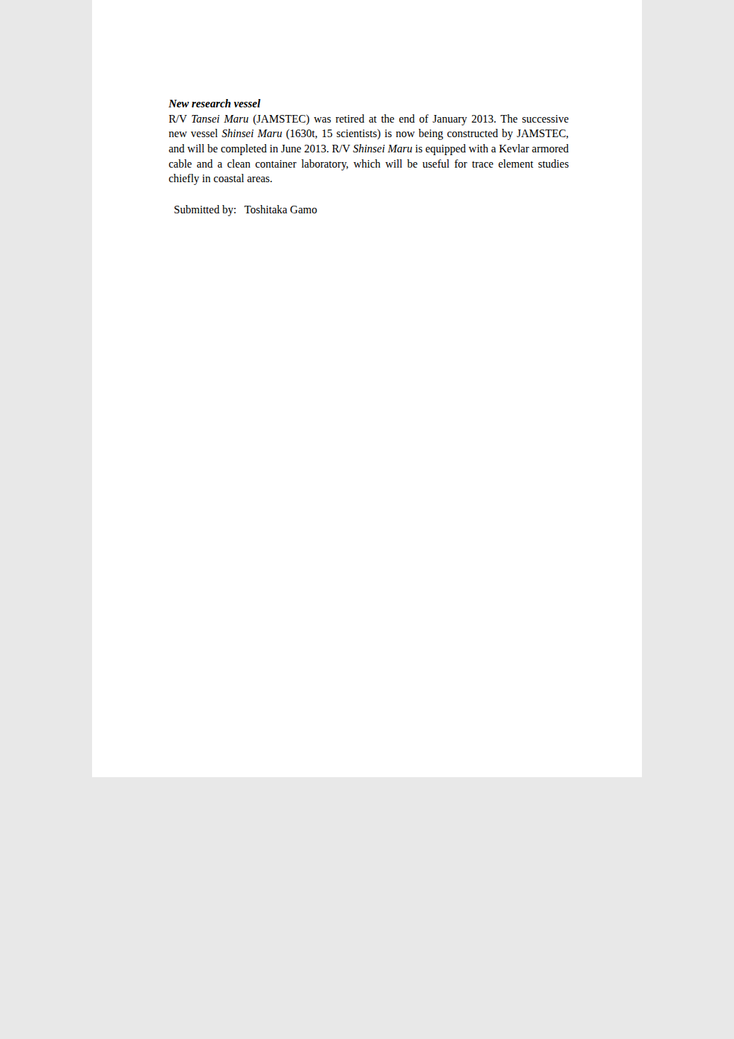New research vessel
R/V Tansei Maru (JAMSTEC) was retired at the end of January 2013. The successive new vessel Shinsei Maru (1630t, 15 scientists) is now being constructed by JAMSTEC, and will be completed in June 2013. R/V Shinsei Maru is equipped with a Kevlar armored cable and a clean container laboratory, which will be useful for trace element studies chiefly in coastal areas.
Submitted by: Toshitaka Gamo